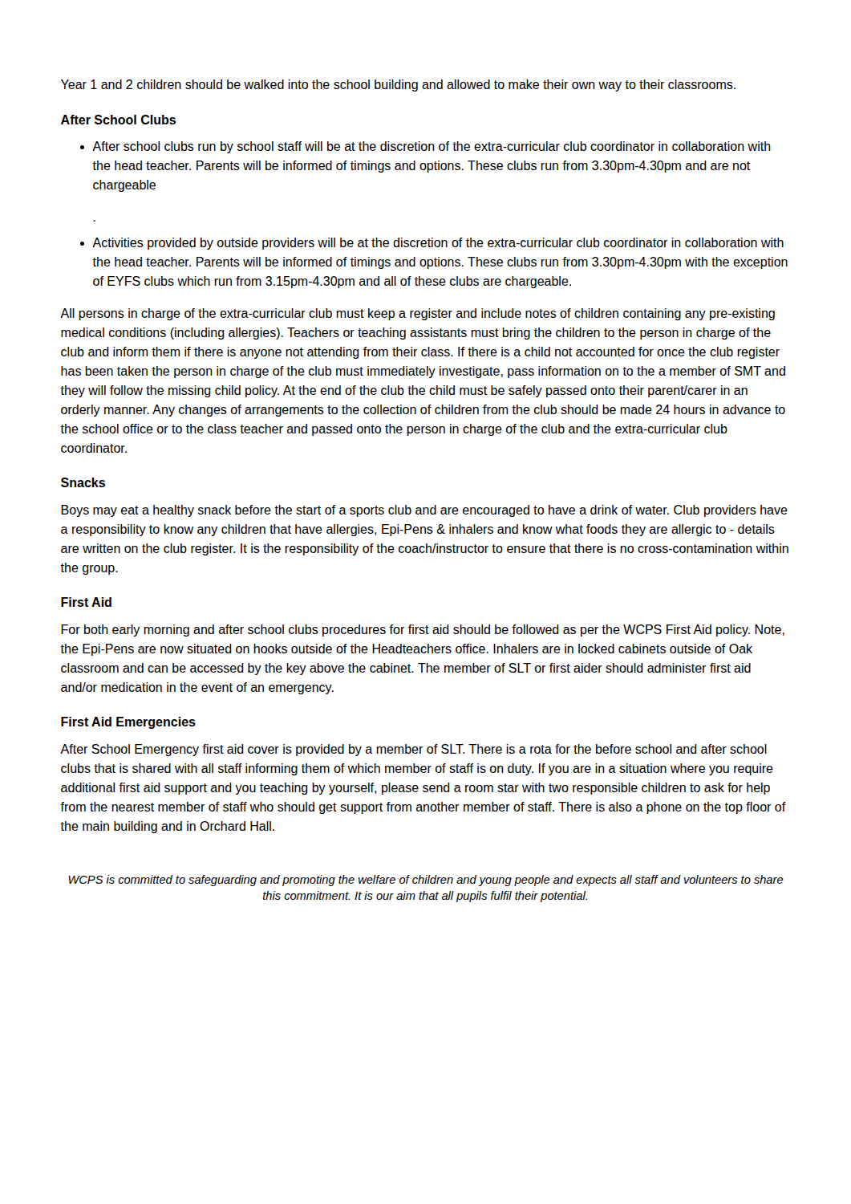Year 1 and 2 children should be walked into the school building and allowed to make their own way to their classrooms.
After School Clubs
After school clubs run by school staff will be at the discretion of the extra-curricular club coordinator in collaboration with the head teacher. Parents will be informed of timings and options. These clubs run from 3.30pm-4.30pm and are not chargeable
.
Activities provided by outside providers will be at the discretion of the extra-curricular club coordinator in collaboration with the head teacher. Parents will be informed of timings and options. These clubs run from 3.30pm-4.30pm with the exception of EYFS clubs which run from 3.15pm-4.30pm and all of these clubs are chargeable.
All persons in charge of the extra-curricular club must keep a register and include notes of children containing any pre-existing medical conditions (including allergies). Teachers or teaching assistants must bring the children to the person in charge of the club and inform them if there is anyone not attending from their class. If there is a child not accounted for once the club register has been taken the person in charge of the club must immediately investigate, pass information on to the a member of SMT and they will follow the missing child policy. At the end of the club the child must be safely passed onto their parent/carer in an orderly manner. Any changes of arrangements to the collection of children from the club should be made 24 hours in advance to the school office or to the class teacher and passed onto the person in charge of the club and the extra-curricular club coordinator.
Snacks
Boys may eat a healthy snack before the start of a sports club and are encouraged to have a drink of water. Club providers have a responsibility to know any children that have allergies, Epi-Pens & inhalers and know what foods they are allergic to - details are written on the club register. It is the responsibility of the coach/instructor to ensure that there is no cross-contamination within the group.
First Aid
For both early morning and after school clubs procedures for first aid should be followed as per the WCPS First Aid policy. Note, the Epi-Pens are now situated on hooks outside of the Headteachers office. Inhalers are in locked cabinets outside of Oak classroom and can be accessed by the key above the cabinet. The member of SLT or first aider should administer first aid and/or medication in the event of an emergency.
First Aid Emergencies
After School Emergency first aid cover is provided by a member of SLT. There is a rota for the before school and after school clubs that is shared with all staff informing them of which member of staff is on duty. If you are in a situation where you require additional first aid support and you teaching by yourself, please send a room star with two responsible children to ask for help from the nearest member of staff who should get support from another member of staff. There is also a phone on the top floor of the main building and in Orchard Hall.
WCPS is committed to safeguarding and promoting the welfare of children and young people and expects all staff and volunteers to share this commitment. It is our aim that all pupils fulfil their potential.